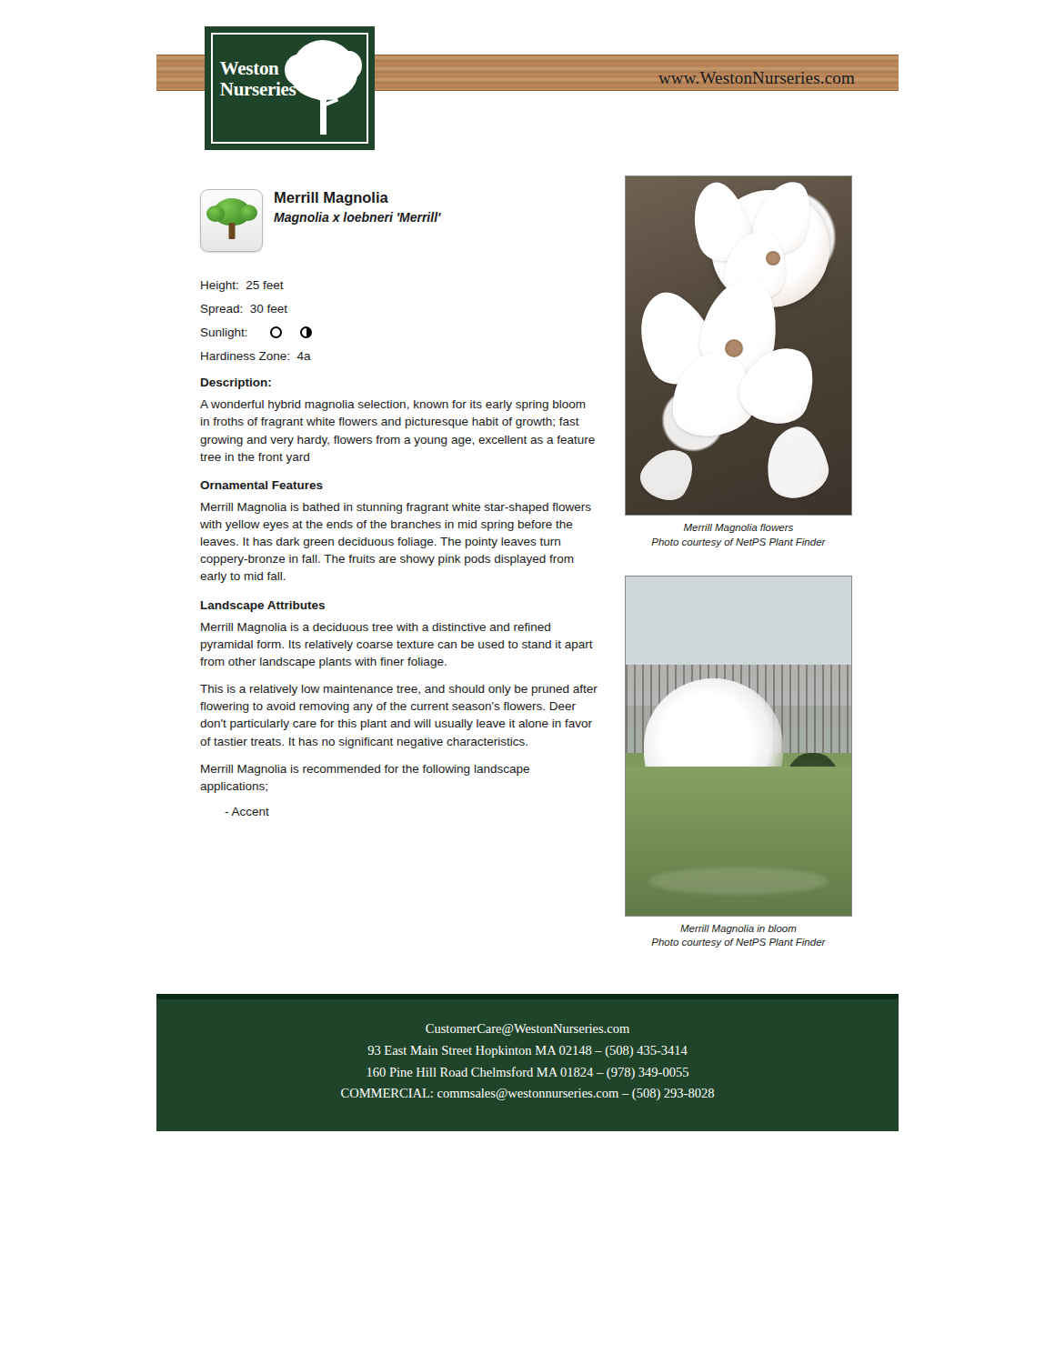Weston
Nurseries
www.WestonNurseries.com
Merrill Magnolia
Magnolia x loebneri 'Merrill'
Height: 25 feet
Spread: 30 feet
Sunlight:
Hardiness Zone: 4a
Description:
A wonderful hybrid magnolia selection, known for its early spring bloom in froths of fragrant white flowers and picturesque habit of growth; fast growing and very hardy, flowers from a young age, excellent as a feature tree in the front yard
Ornamental Features
Merrill Magnolia is bathed in stunning fragrant white star-shaped flowers with yellow eyes at the ends of the branches in mid spring before the leaves. It has dark green deciduous foliage. The pointy leaves turn coppery-bronze in fall. The fruits are showy pink pods displayed from early to mid fall.
Landscape Attributes
Merrill Magnolia is a deciduous tree with a distinctive and refined pyramidal form. Its relatively coarse texture can be used to stand it apart from other landscape plants with finer foliage.
This is a relatively low maintenance tree, and should only be pruned after flowering to avoid removing any of the current season's flowers. Deer don't particularly care for this plant and will usually leave it alone in favor of tastier treats. It has no significant negative characteristics.
Merrill Magnolia is recommended for the following landscape applications;
Accent
Merrill Magnolia flowers
Photo courtesy of NetPS Plant Finder
Merrill Magnolia in bloom
Photo courtesy of NetPS Plant Finder
CustomerCare@WestonNurseries.com
93 East Main Street Hopkinton MA 02148 – (508) 435-3414
160 Pine Hill Road Chelmsford MA 01824 – (978) 349-0055
COMMERCIAL: commsales@westonnurseries.com – (508) 293-8028